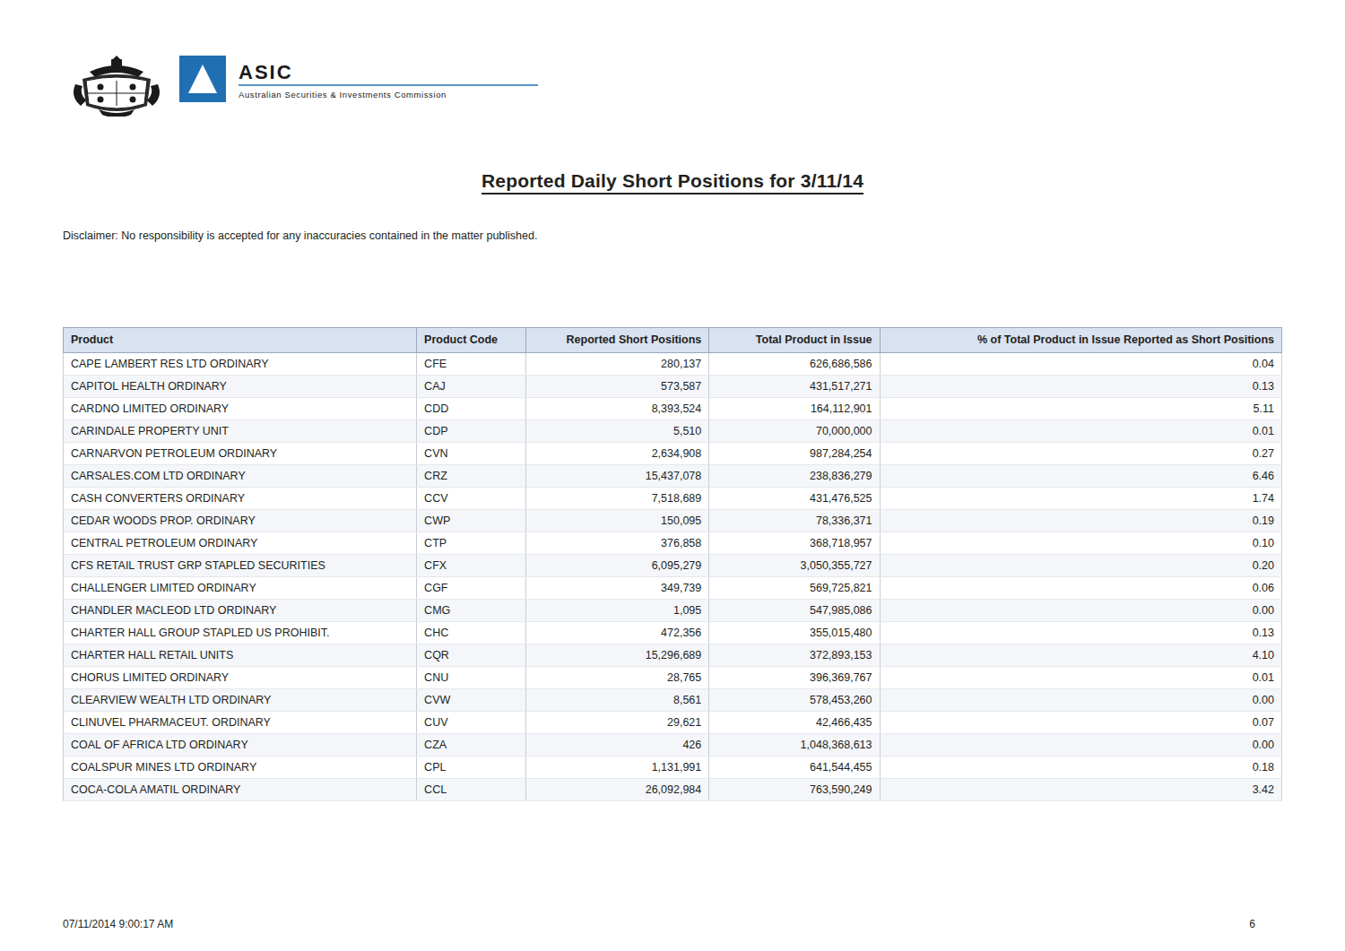ASIC Australian Securities & Investments Commission
Reported Daily Short Positions for 3/11/14
Disclaimer: No responsibility is accepted for any inaccuracies contained in the matter published.
| Product | Product Code | Reported Short Positions | Total Product in Issue | % of Total Product in Issue Reported as Short Positions |
| --- | --- | --- | --- | --- |
| CAPE LAMBERT RES LTD ORDINARY | CFE | 280,137 | 626,686,586 | 0.04 |
| CAPITOL HEALTH ORDINARY | CAJ | 573,587 | 431,517,271 | 0.13 |
| CARDNO LIMITED ORDINARY | CDD | 8,393,524 | 164,112,901 | 5.11 |
| CARINDALE PROPERTY UNIT | CDP | 5,510 | 70,000,000 | 0.01 |
| CARNARVON PETROLEUM ORDINARY | CVN | 2,634,908 | 987,284,254 | 0.27 |
| CARSALES.COM LTD ORDINARY | CRZ | 15,437,078 | 238,836,279 | 6.46 |
| CASH CONVERTERS ORDINARY | CCV | 7,518,689 | 431,476,525 | 1.74 |
| CEDAR WOODS PROP. ORDINARY | CWP | 150,095 | 78,336,371 | 0.19 |
| CENTRAL PETROLEUM ORDINARY | CTP | 376,858 | 368,718,957 | 0.10 |
| CFS RETAIL TRUST GRP STAPLED SECURITIES | CFX | 6,095,279 | 3,050,355,727 | 0.20 |
| CHALLENGER LIMITED ORDINARY | CGF | 349,739 | 569,725,821 | 0.06 |
| CHANDLER MACLEOD LTD ORDINARY | CMG | 1,095 | 547,985,086 | 0.00 |
| CHARTER HALL GROUP STAPLED US PROHIBIT. | CHC | 472,356 | 355,015,480 | 0.13 |
| CHARTER HALL RETAIL UNITS | CQR | 15,296,689 | 372,893,153 | 4.10 |
| CHORUS LIMITED ORDINARY | CNU | 28,765 | 396,369,767 | 0.01 |
| CLEARVIEW WEALTH LTD ORDINARY | CVW | 8,561 | 578,453,260 | 0.00 |
| CLINUVEL PHARMACEUT. ORDINARY | CUV | 29,621 | 42,466,435 | 0.07 |
| COAL OF AFRICA LTD ORDINARY | CZA | 426 | 1,048,368,613 | 0.00 |
| COALSPUR MINES LTD ORDINARY | CPL | 1,131,991 | 641,544,455 | 0.18 |
| COCA-COLA AMATIL ORDINARY | CCL | 26,092,984 | 763,590,249 | 3.42 |
07/11/2014 9:00:17 AM
6